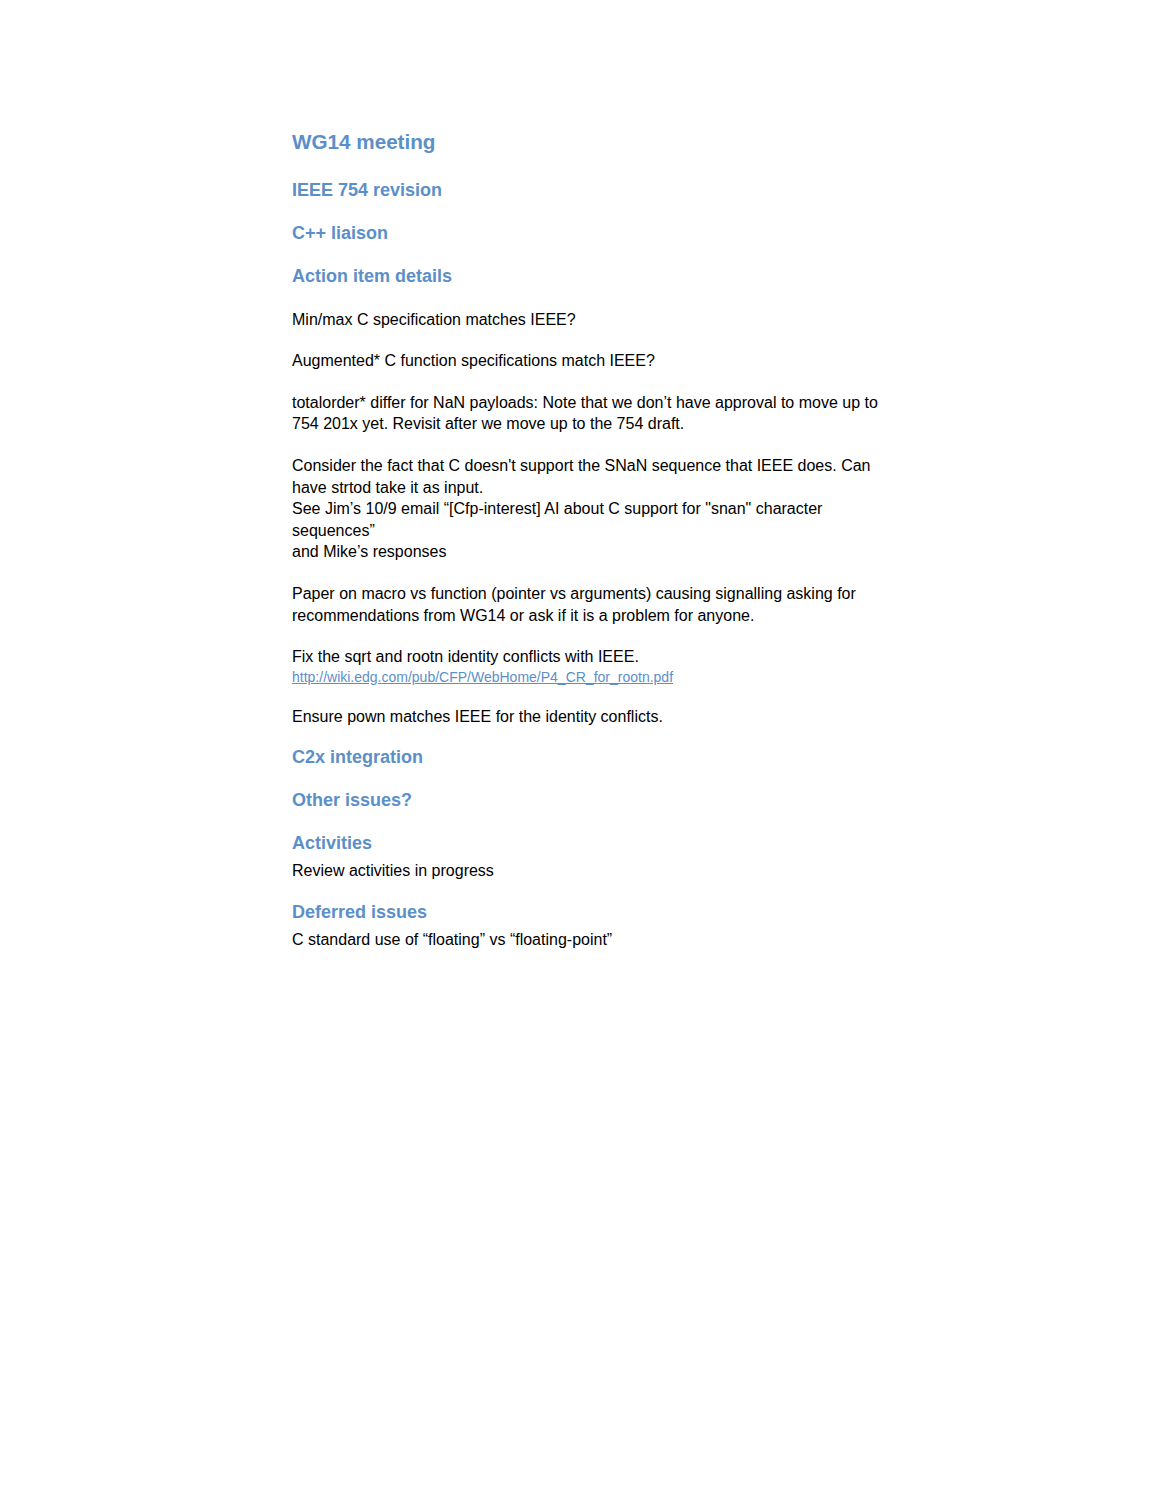WG14 meeting
IEEE 754 revision
C++ liaison
Action item details
Min/max C specification matches IEEE?
Augmented* C function specifications match IEEE?
totalorder* differ for NaN payloads: Note that we don’t have approval to move up to 754 201x yet. Revisit after we move up to the 754 draft.
Consider the fact that C doesn't support the SNaN sequence that IEEE does. Can have strtod take it as input.
See Jim’s 10/9 email “[Cfp-interest] AI about C support for "snan" character sequences”
and Mike’s responses
Paper on macro vs function (pointer vs arguments) causing signalling asking for recommendations from WG14 or ask if it is a problem for anyone.
Fix the sqrt and rootn identity conflicts with IEEE.
http://wiki.edg.com/pub/CFP/WebHome/P4_CR_for_rootn.pdf
Ensure pown matches IEEE for the identity conflicts.
C2x integration
Other issues?
Activities
Review activities in progress
Deferred issues
C standard use of “floating” vs “floating-point”